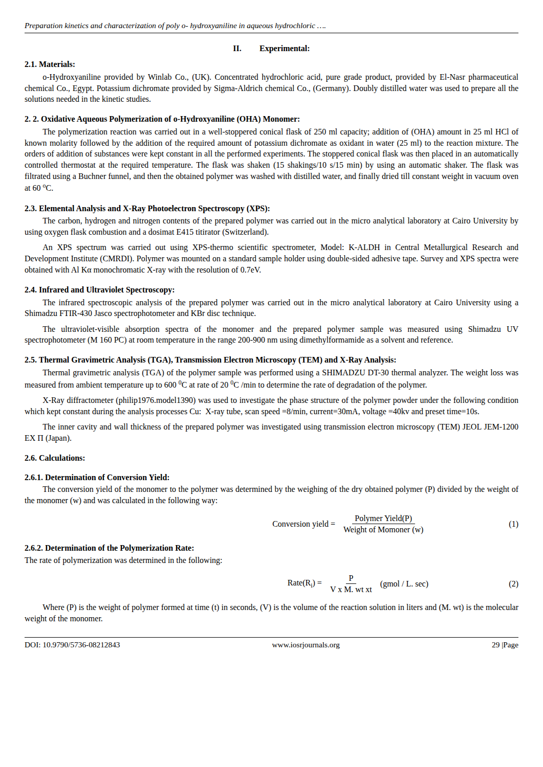Preparation kinetics and characterization of poly o- hydroxyaniline in aqueous hydrochloric ….
II. Experimental:
2.1. Materials:
o-Hydroxyaniline provided by Winlab Co., (UK). Concentrated hydrochloric acid, pure grade product, provided by El-Nasr pharmaceutical chemical Co., Egypt. Potassium dichromate provided by Sigma-Aldrich chemical Co., (Germany). Doubly distilled water was used to prepare all the solutions needed in the kinetic studies.
2. 2. Oxidative Aqueous Polymerization of o-Hydroxyaniline (OHA) Monomer:
The polymerization reaction was carried out in a well-stoppered conical flask of 250 ml capacity; addition of (OHA) amount in 25 ml HCl of known molarity followed by the addition of the required amount of potassium dichromate as oxidant in water (25 ml) to the reaction mixture. The orders of addition of substances were kept constant in all the performed experiments. The stoppered conical flask was then placed in an automatically controlled thermostat at the required temperature. The flask was shaken (15 shakings/10 s/15 min) by using an automatic shaker. The flask was filtrated using a Buchner funnel, and then the obtained polymer was washed with distilled water, and finally dried till constant weight in vacuum oven at 60 oC.
2.3. Elemental Analysis and X-Ray Photoelectron Spectroscopy (XPS):
The carbon, hydrogen and nitrogen contents of the prepared polymer was carried out in the micro analytical laboratory at Cairo University by using oxygen flask combustion and a dosimat E415 titirator (Switzerland).
An XPS spectrum was carried out using XPS-thermo scientific spectrometer, Model: K-ALDH in Central Metallurgical Research and Development Institute (CMRDI). Polymer was mounted on a standard sample holder using double-sided adhesive tape. Survey and XPS spectra were obtained with Al Kα monochromatic X-ray with the resolution of 0.7eV.
2.4. Infrared and Ultraviolet Spectroscopy:
The infrared spectroscopic analysis of the prepared polymer was carried out in the micro analytical laboratory at Cairo University using a Shimadzu FTIR-430 Jasco spectrophotometer and KBr disc technique.
The ultraviolet-visible absorption spectra of the monomer and the prepared polymer sample was measured using Shimadzu UV spectrophotometer (M 160 PC) at room temperature in the range 200-900 nm using dimethylformamide as a solvent and reference.
2.5. Thermal Gravimetric Analysis (TGA), Transmission Electron Microscopy (TEM) and X-Ray Analysis:
Thermal gravimetric analysis (TGA) of the polymer sample was performed using a SHIMADZU DT-30 thermal analyzer. The weight loss was measured from ambient temperature up to 600 0C at rate of 20 0C /min to determine the rate of degradation of the polymer.
X-Ray diffractometer (philip1976.model1390) was used to investigate the phase structure of the polymer powder under the following condition which kept constant during the analysis processes Cu: X-ray tube, scan speed =8/min, current=30mA, voltage =40kv and preset time=10s.
The inner cavity and wall thickness of the prepared polymer was investigated using transmission electron microscopy (TEM) JEOL JEM-1200 EX Π (Japan).
2.6. Calculations:
2.6.1. Determination of Conversion Yield:
The conversion yield of the monomer to the polymer was determined by the weighing of the dry obtained polymer (P) divided by the weight of the monomer (w) and was calculated in the following way:
Conversion yield = Polymer Yield(P) Weight of Momoner (w)
(1)
2.6.2. Determination of the Polymerization Rate:
The rate of polymerization was determined in the following:
Rate(Ri) = P V x M. wt xt (gmol / L. sec)
(2)
Where (P) is the weight of polymer formed at time (t) in seconds, (V) is the volume of the reaction solution in liters and (M. wt) is the molecular weight of the monomer.
DOI: 10.9790/5736-08212843 www.iosrjournals.org 29 |Page